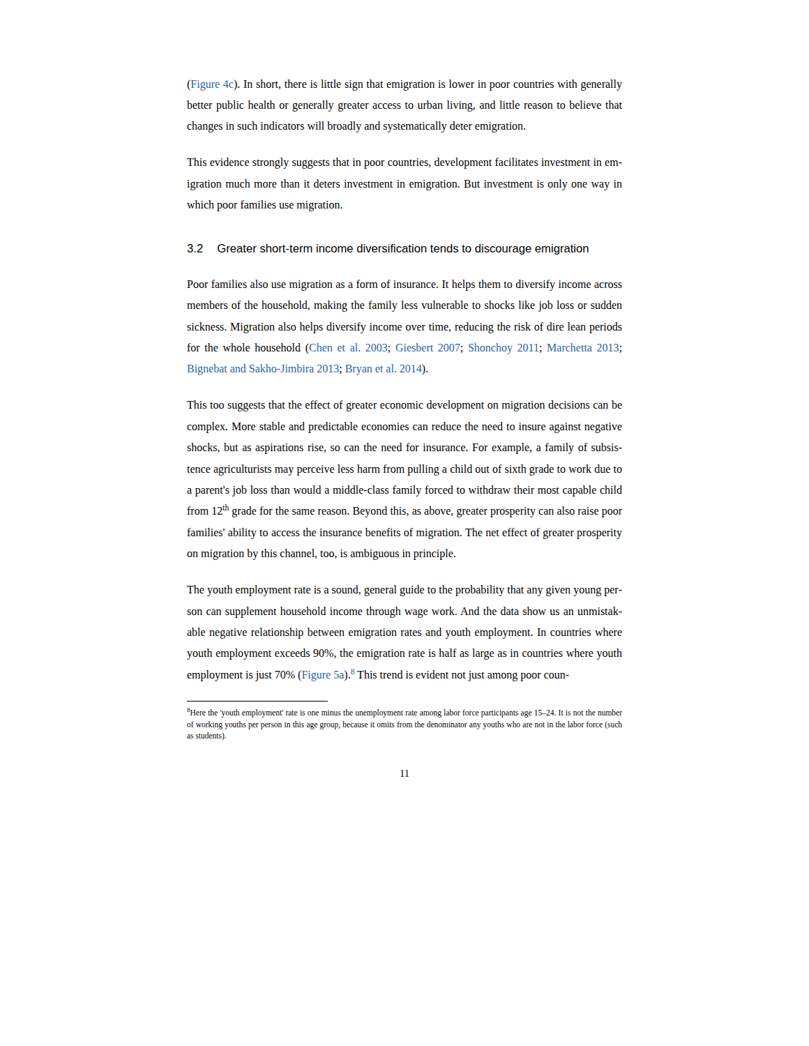(Figure 4c). In short, there is little sign that emigration is lower in poor countries with generally better public health or generally greater access to urban living, and little reason to believe that changes in such indicators will broadly and systematically deter emigration.
This evidence strongly suggests that in poor countries, development facilitates investment in emigration much more than it deters investment in emigration. But investment is only one way in which poor families use migration.
3.2 Greater short-term income diversification tends to discourage emigration
Poor families also use migration as a form of insurance. It helps them to diversify income across members of the household, making the family less vulnerable to shocks like job loss or sudden sickness. Migration also helps diversify income over time, reducing the risk of dire lean periods for the whole household (Chen et al. 2003; Giesbert 2007; Shonchoy 2011; Marchetta 2013; Bignebat and Sakho-Jimbira 2013; Bryan et al. 2014).
This too suggests that the effect of greater economic development on migration decisions can be complex. More stable and predictable economies can reduce the need to insure against negative shocks, but as aspirations rise, so can the need for insurance. For example, a family of subsistence agriculturists may perceive less harm from pulling a child out of sixth grade to work due to a parent's job loss than would a middle-class family forced to withdraw their most capable child from 12th grade for the same reason. Beyond this, as above, greater prosperity can also raise poor families' ability to access the insurance benefits of migration. The net effect of greater prosperity on migration by this channel, too, is ambiguous in principle.
The youth employment rate is a sound, general guide to the probability that any given young person can supplement household income through wage work. And the data show us an unmistakable negative relationship between emigration rates and youth employment. In countries where youth employment exceeds 90%, the emigration rate is half as large as in countries where youth employment is just 70% (Figure 5a).8 This trend is evident not just among poor coun-
8 Here the 'youth employment' rate is one minus the unemployment rate among labor force participants age 15–24. It is not the number of working youths per person in this age group, because it omits from the denominator any youths who are not in the labor force (such as students).
11